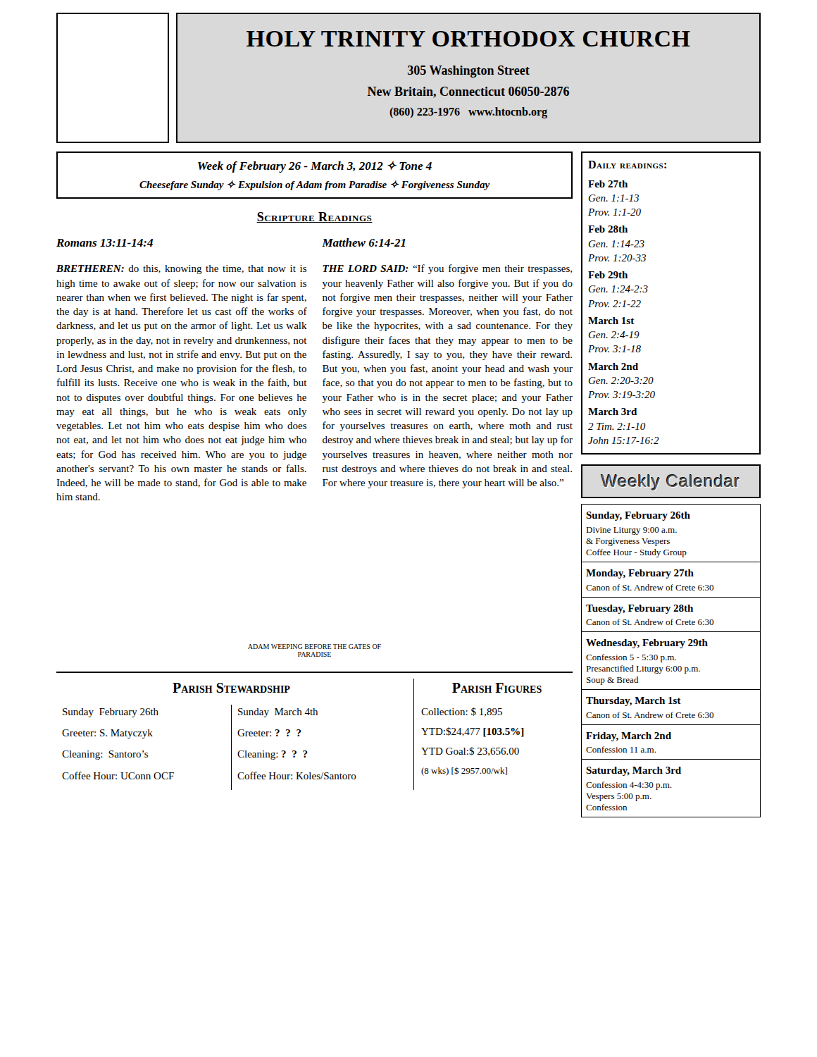HOLY TRINITY ORTHODOX CHURCH
305 Washington Street
New Britain, Connecticut 06050-2876
(860) 223-1976 www.htocnb.org
Week of February 26 - March 3, 2012 ✧ Tone 4
Cheesefare Sunday ✧ Expulsion of Adam from Paradise ✧ Forgiveness Sunday
Scripture Readings
Romans 13:11-14:4
BRETHEREN: do this, knowing the time, that now it is high time to awake out of sleep; for now our salvation is nearer than when we first believed. The night is far spent, the day is at hand. Therefore let us cast off the works of darkness, and let us put on the armor of light. Let us walk properly, as in the day, not in revelry and drunkenness, not in lewdness and lust, not in strife and envy. But put on the Lord Jesus Christ, and make no provision for the flesh, to fulfill its lusts. Receive one who is weak in the faith, but not to disputes over doubtful things. For one believes he may eat all things, but he who is weak eats only vegetables. Let not him who eats despise him who does not eat, and let not him who does not eat judge him who eats; for God has received him. Who are you to judge another's servant? To his own master he stands or falls. Indeed, he will be made to stand, for God is able to make him stand.
Matthew 6:14-21
THE LORD SAID: “If you forgive men their trespasses, your heavenly Father will also forgive you. But if you do not forgive men their trespasses, neither will your Father forgive your trespasses. Moreover, when you fast, do not be like the hypocrites, with a sad countenance. For they disfigure their faces that they may appear to men to be fasting. Assuredly, I say to you, they have their reward. But you, when you fast, anoint your head and wash your face, so that you do not appear to men to be fasting, but to your Father who is in the secret place; and your Father who sees in secret will reward you openly. Do not lay up for yourselves treasures on earth, where moth and rust destroy and where thieves break in and steal; but lay up for yourselves treasures in heaven, where neither moth nor rust destroys and where thieves do not break in and steal. For where your treasure is, there your heart will be also.”
ADAM WEEPING BEFORE THE GATES OF PARADISE
Parish Stewardship
Sunday February 26th
Greeter: S. Matyczyk
Cleaning: Santoro’s
Coffee Hour: UConn OCF
Sunday March 4th
Greeter: ? ? ?
Cleaning: ? ? ?
Coffee Hour: Koles/Santoro
Parish Figures
Collection: $ 1,895
YTD:$24,477 [103.5%]
YTD Goal:$ 23,656.00
(8 wks) [$ 2957.00/wk]
Daily readings:
Feb 27th
Gen. 1:1-13
Prov. 1:1-20
Feb 28th
Gen. 1:14-23
Prov. 1:20-33
Feb 29th
Gen. 1:24-2:3
Prov. 2:1-22
March 1st
Gen. 2:4-19
Prov. 3:1-18
March 2nd
Gen. 2:20-3:20
Prov. 3:19-3:20
March 3rd
2 Tim. 2:1-10
John 15:17-16:2
Weekly Calendar
| Sunday, February 26th Divine Liturgy 9:00 a.m. & Forgiveness Vespers Coffee Hour - Study Group |
| Monday, February 27th Canon of St. Andrew of Crete 6:30 |
| Tuesday, February 28th Canon of St. Andrew of Crete 6:30 |
| Wednesday, February 29th Confession 5 - 5:30 p.m. Presanctified Liturgy 6:00 p.m. Soup & Bread |
| Thursday, March 1st Canon of St. Andrew of Crete 6:30 |
| Friday, March 2nd Confession 11 a.m. |
| Saturday, March 3rd Confession 4-4:30 p.m. Vespers 5:00 p.m. Confession |